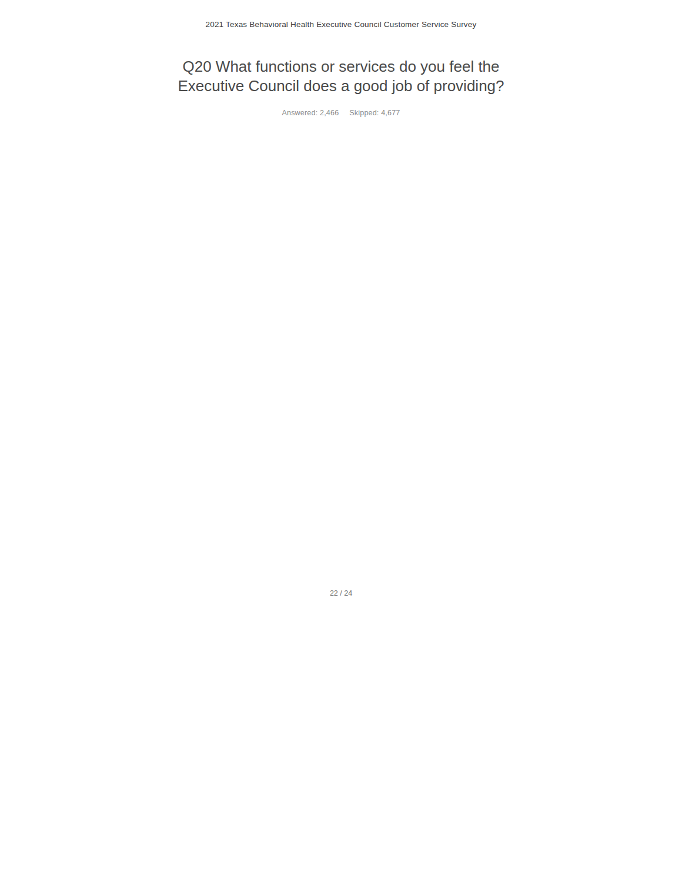2021 Texas Behavioral Health Executive Council Customer Service Survey
Q20 What functions or services do you feel the Executive Council does a good job of providing?
Answered: 2,466 Skipped: 4,677
22 / 24